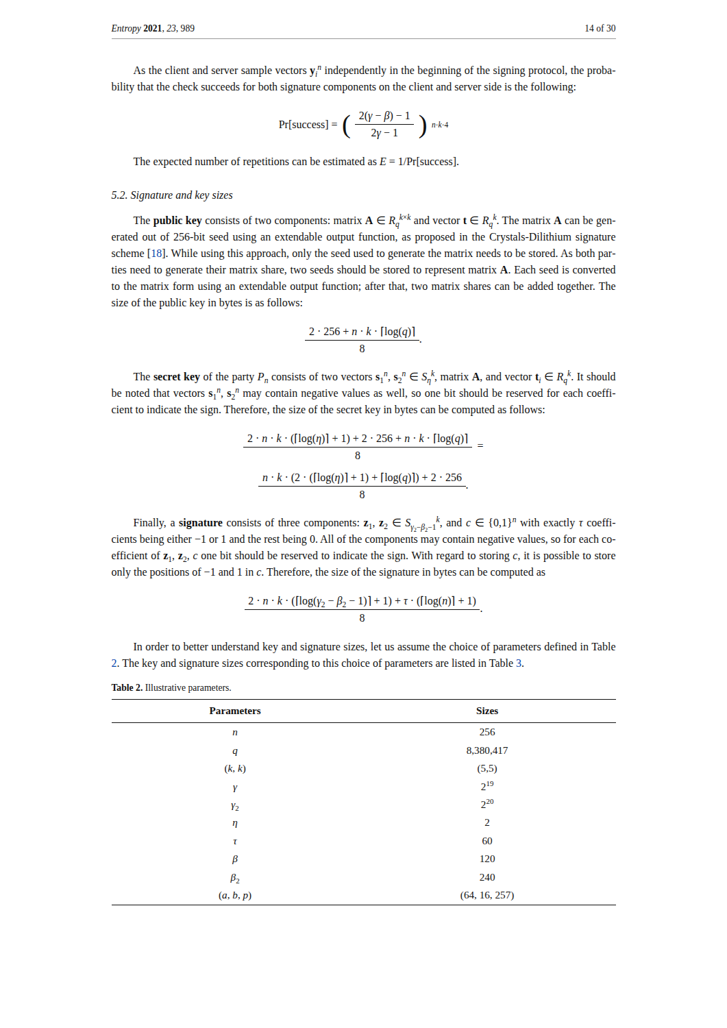Entropy 2021, 23, 989
14 of 30
As the client and server sample vectors yin independently in the beginning of the signing protocol, the probability that the check succeeds for both signature components on the client and server side is the following:
Pr[success] = ( 2(γ − β) − 1 2γ − 1 )n·k·4
The expected number of repetitions can be estimated as E = 1/Pr[success].
5.2. Signature and key sizes
The public key consists of two components: matrix A ∈ Rqk×k and vector t ∈ Rqk. The matrix A can be generated out of 256-bit seed using an extendable output function, as proposed in the Crystals-Dilithium signature scheme [18]. While using this approach, only the seed used to generate the matrix needs to be stored. As both parties need to generate their matrix share, two seeds should be stored to represent matrix A. Each seed is converted to the matrix form using an extendable output function; after that, two matrix shares can be added together. The size of the public key in bytes is as follows:
2 · 256 + n · k · ⌈log(q)⌉ 8 .
The secret key of the party Pn consists of two vectors s1n, s2n ∈ Sηk, matrix A, and vector ti ∈ Rqk. It should be noted that vectors s1n, s2n may contain negative values as well, so one bit should be reserved for each coefficient to indicate the sign. Therefore, the size of the secret key in bytes can be computed as follows:
2 · n · k · (⌈log(η)⌉ + 1) + 2 · 256 + n · k · ⌈log(q)⌉ 8 =
n · k · (2 · (⌈log(η)⌉ + 1) + ⌈log(q)⌉) + 2 · 256 8 .
Finally, a signature consists of three components: z1, z2 ∈ Sγ2−β2−1k, and c ∈ {0,1}n with exactly τ coefficients being either −1 or 1 and the rest being 0. All of the components may contain negative values, so for each coefficient of z1, z2, c one bit should be reserved to indicate the sign. With regard to storing c, it is possible to store only the positions of −1 and 1 in c. Therefore, the size of the signature in bytes can be computed as
2 · n · k · (⌈log(γ2 − β2 − 1)⌉ + 1) + τ · (⌈log(n)⌉ + 1) 8 .
In order to better understand key and signature sizes, let us assume the choice of parameters defined in Table 2. The key and signature sizes corresponding to this choice of parameters are listed in Table 3.
Table 2. Illustrative parameters.
| Parameters | Sizes |
| --- | --- |
| n | 256 |
| q | 8,380,417 |
| ( k , k ) | (5,5) |
| γ | 2 19 |
| γ 2 | 2 20 |
| η | 2 |
| τ | 60 |
| β | 120 |
| β 2 | 240 |
| ( a , b , p ) | (64, 16, 257) |